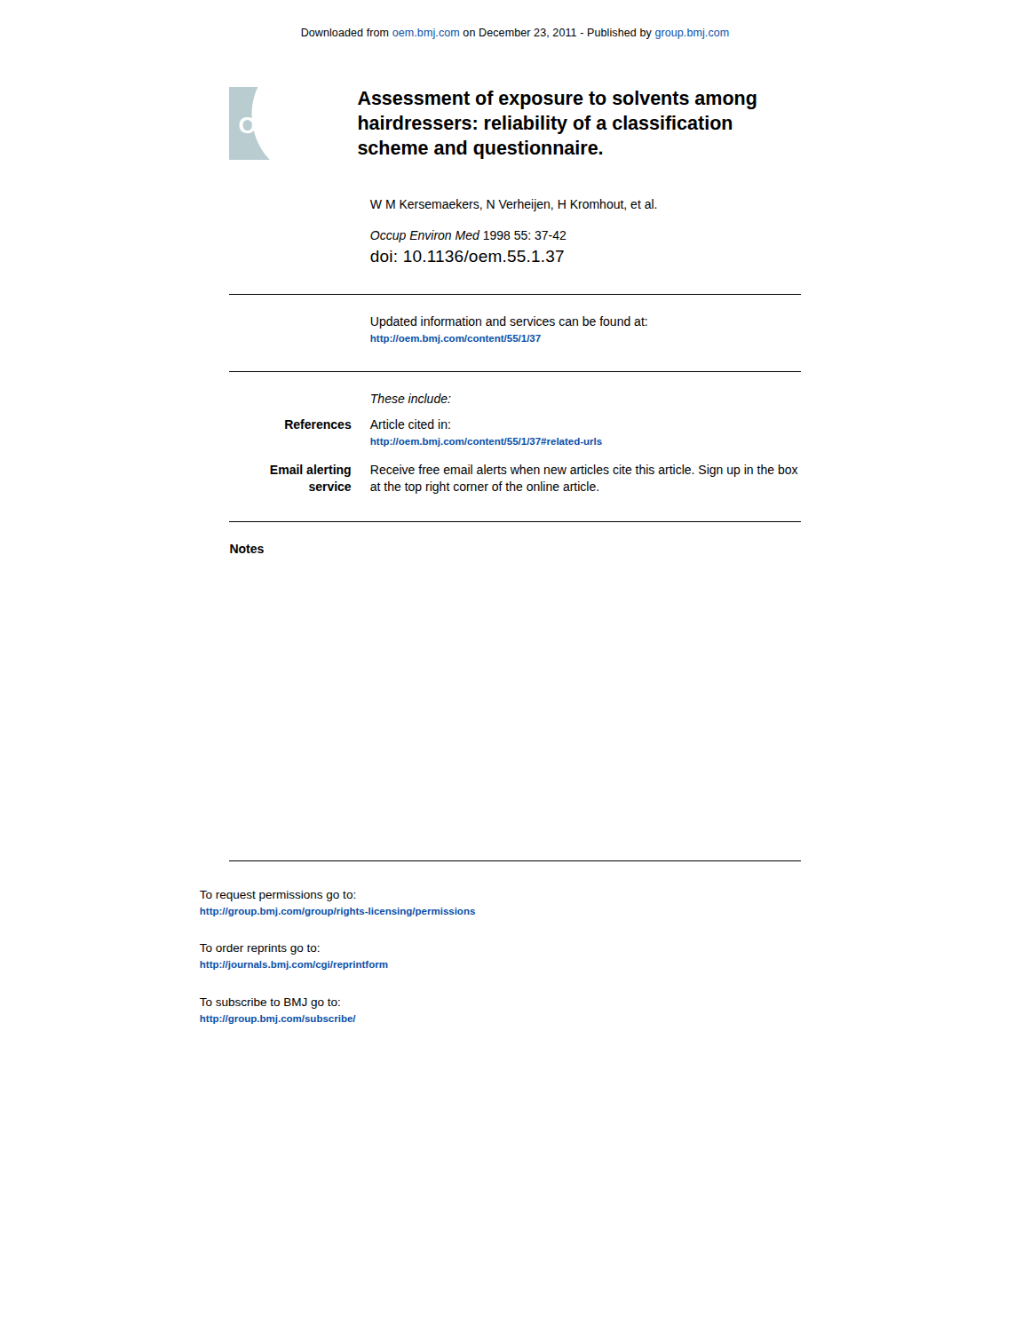Downloaded from oem.bmj.com on December 23, 2011 - Published by group.bmj.com
OEM
Assessment of exposure to solvents among hairdressers: reliability of a classification scheme and questionnaire.
W M Kersemaekers, N Verheijen, H Kromhout, et al.
Occup Environ Med 1998 55: 37-42
doi: 10.1136/oem.55.1.37
Updated information and services can be found at:
http://oem.bmj.com/content/55/1/37
These include:
References
Article cited in:
http://oem.bmj.com/content/55/1/37#related-urls
Email alerting
service
Receive free email alerts when new articles cite this article. Sign up in the box at the top right corner of the online article.
Notes
To request permissions go to:
http://group.bmj.com/group/rights-licensing/permissions
To order reprints go to:
http://journals.bmj.com/cgi/reprintform
To subscribe to BMJ go to:
http://group.bmj.com/subscribe/